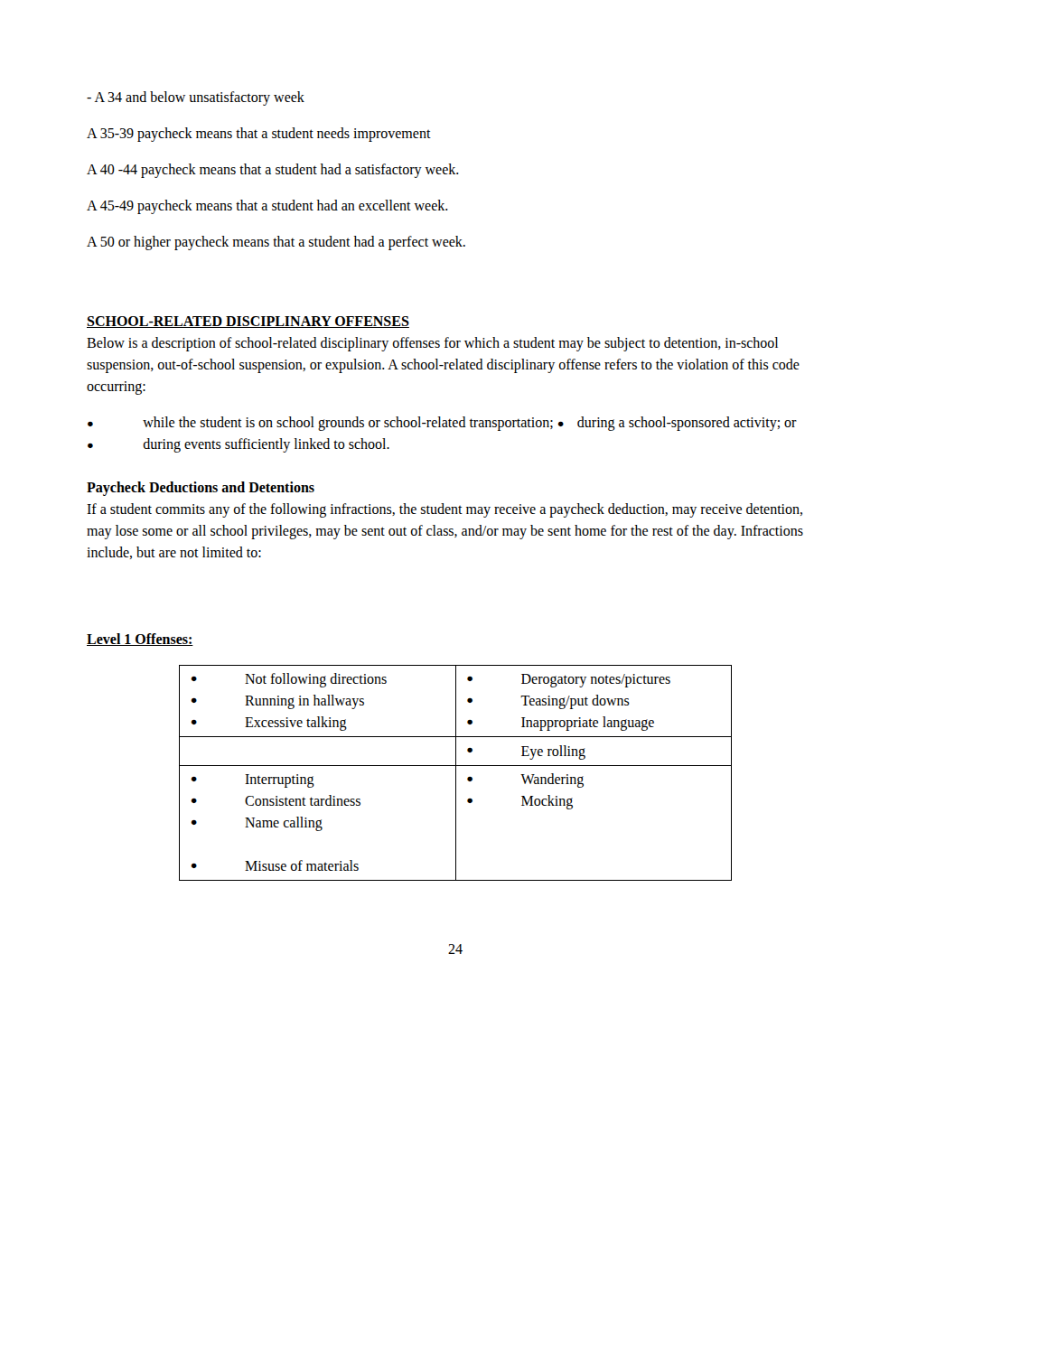- A 34 and below unsatisfactory week
A 35-39 paycheck means that a student needs improvement
A 40 -44 paycheck means that a student had a satisfactory week.
A 45-49 paycheck means that a student had an excellent week.
A 50 or higher paycheck means that a student had a perfect week.
SCHOOL-RELATED DISCIPLINARY OFFENSES
Below is a description of school-related disciplinary offenses for which a student may be subject to detention, in-school suspension, out-of-school suspension, or expulsion. A school-related disciplinary offense refers to the violation of this code occurring:
while the student is on school grounds or school-related transportation; during a school-sponsored activity; or
during events sufficiently linked to school.
Paycheck Deductions and Detentions
If a student commits any of the following infractions, the student may receive a paycheck deduction, may receive detention, may lose some or all school privileges, may be sent out of class, and/or may be sent home for the rest of the day. Infractions include, but are not limited to:
Level 1 Offenses:
| Not following directions Running in hallways Excessive talking | Derogatory notes/pictures Teasing/put downs Inappropriate language |
| | Eye rolling |
| Interrupting Consistent tardiness Name calling Misuse of materials | Wandering Mocking |
24